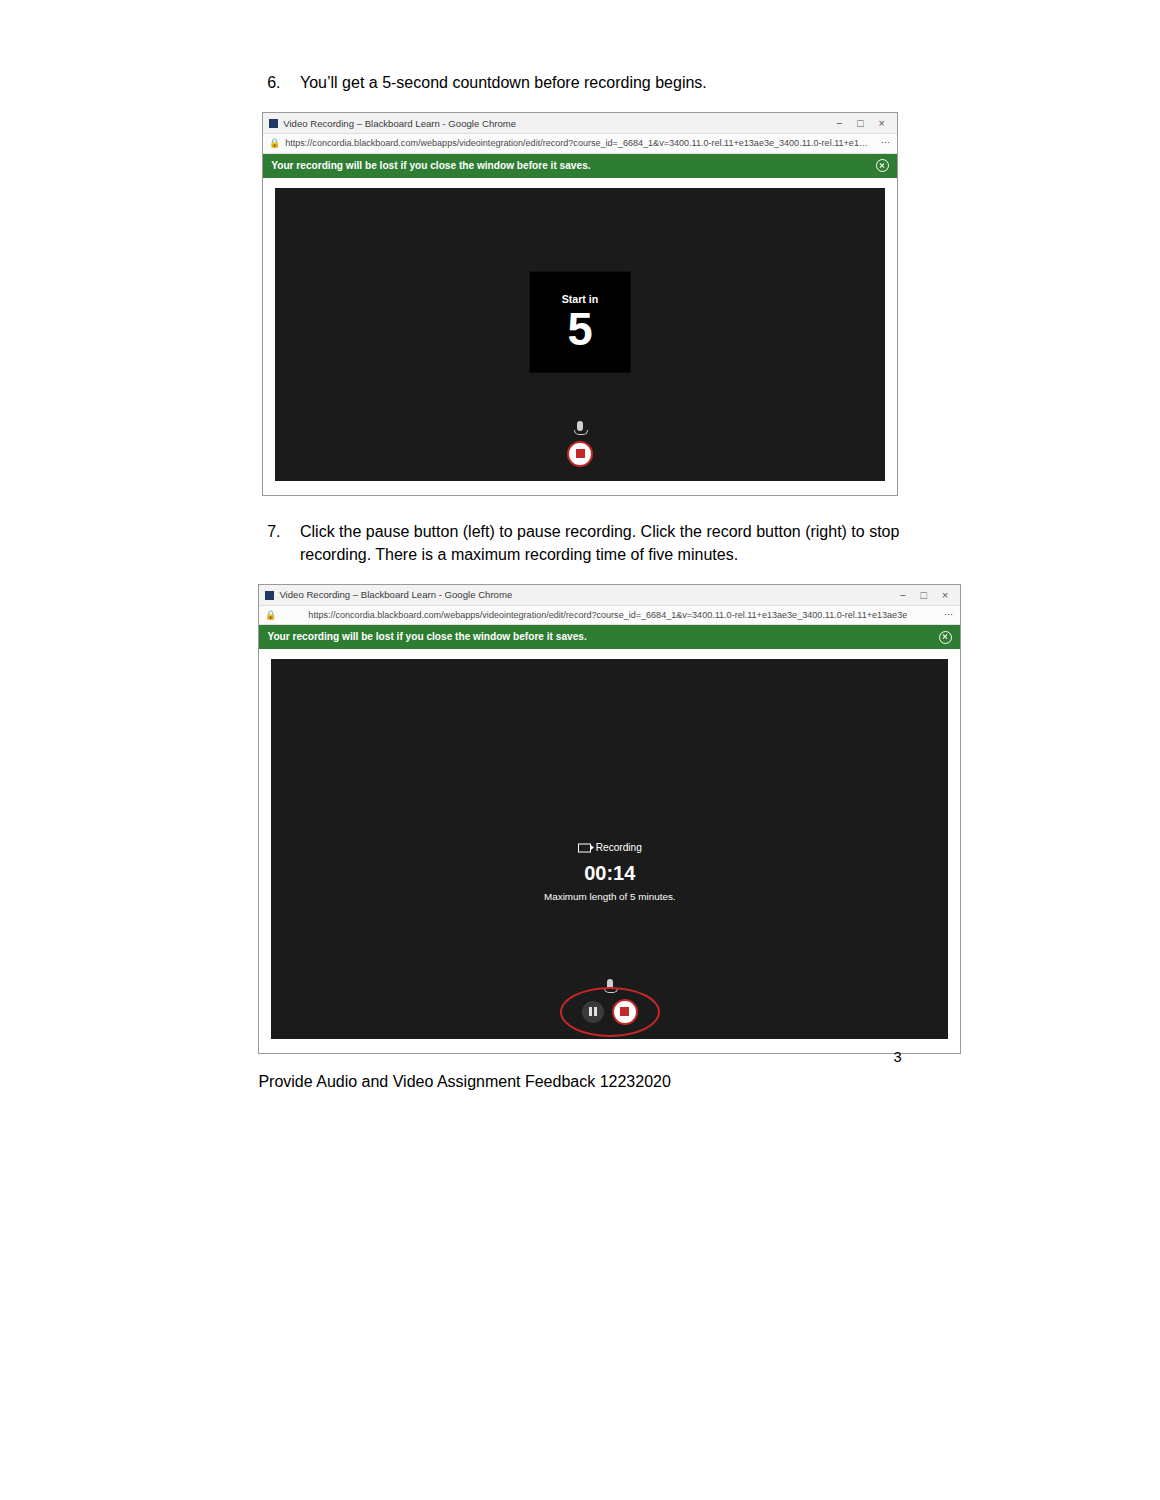6. You’ll get a 5-second countdown before recording begins.
Video Recording – Blackboard Learn - Google Chrome − □ ×
🔒 https://concordia.blackboard.com/webapps/videointegration/edit/record?course_id=_6684_1&v=3400.11.0-rel.11+e13ae3e_3400.11.0-rel.11+e13ae3e ⋯
Your recording will be lost if you close the window before it saves.
Start in
5
7. Click the pause button (left) to pause recording. Click the record button (right) to stop recording. There is a maximum recording time of five minutes.
Video Recording – Blackboard Learn - Google Chrome − □ ×
🔒 https://concordia.blackboard.com/webapps/videointegration/edit/record?course_id=_6684_1&v=3400.11.0-rel.11+e13ae3e_3400.11.0-rel.11+e13ae3e ⋯
Your recording will be lost if you close the window before it saves.
Recording
00:14
Maximum length of 5 minutes.
3
Provide Audio and Video Assignment Feedback 12232020